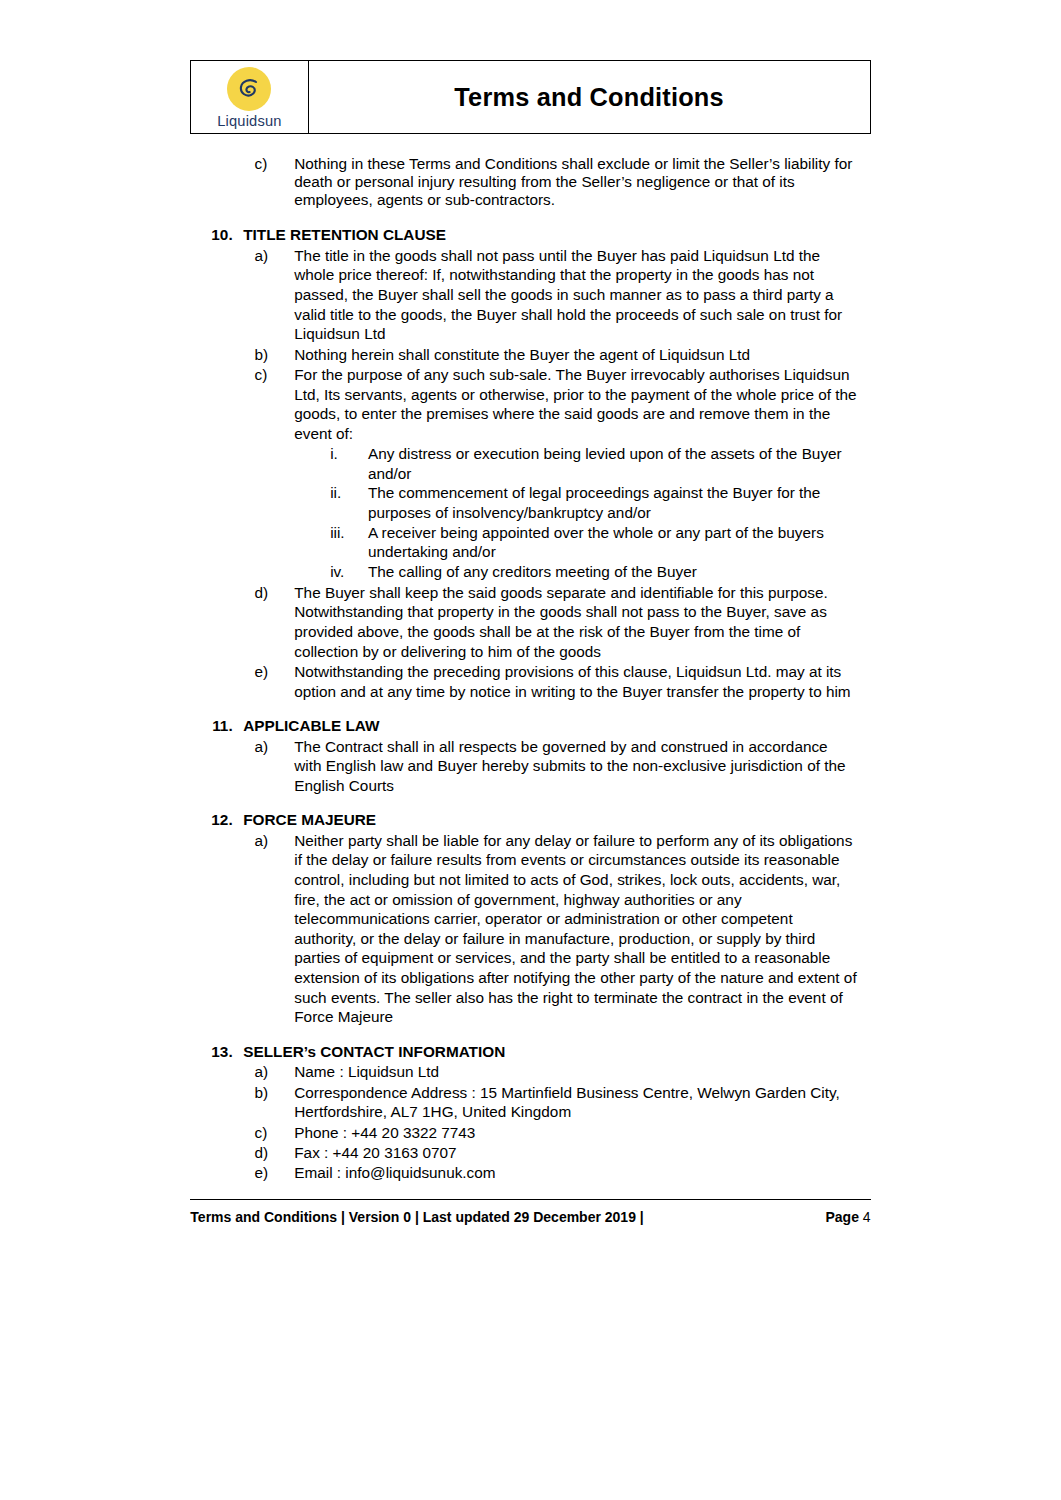Liquidsun
Terms and Conditions
c)
Nothing in these Terms and Conditions shall exclude or limit the Seller’s liability for death or personal injury resulting from the Seller’s negligence or that of its employees, agents or sub-contractors.
10. TITLE RETENTION CLAUSE
a) The title in the goods shall not pass until the Buyer has paid Liquidsun Ltd the whole price thereof: If, notwithstanding that the property in the goods has not passed, the Buyer shall sell the goods in such manner as to pass a third party a valid title to the goods, the Buyer shall hold the proceeds of such sale on trust for Liquidsun Ltd
b) Nothing herein shall constitute the Buyer the agent of Liquidsun Ltd
c) For the purpose of any such sub-sale. The Buyer irrevocably authorises Liquidsun Ltd, Its servants, agents or otherwise, prior to the payment of the whole price of the goods, to enter the premises where the said goods are and remove them in the event of:
i. Any distress or execution being levied upon of the assets of the Buyer and/or
ii. The commencement of legal proceedings against the Buyer for the purposes of insolvency/bankruptcy and/or
iii. A receiver being appointed over the whole or any part of the buyers undertaking and/or
iv. The calling of any creditors meeting of the Buyer
d) The Buyer shall keep the said goods separate and identifiable for this purpose. Notwithstanding that property in the goods shall not pass to the Buyer, save as provided above, the goods shall be at the risk of the Buyer from the time of collection by or delivering to him of the goods
e) Notwithstanding the preceding provisions of this clause, Liquidsun Ltd. may at its option and at any time by notice in writing to the Buyer transfer the property to him
11. APPLICABLE LAW
a) The Contract shall in all respects be governed by and construed in accordance with English law and Buyer hereby submits to the non-exclusive jurisdiction of the English Courts
12. FORCE MAJEURE
a) Neither party shall be liable for any delay or failure to perform any of its obligations if the delay or failure results from events or circumstances outside its reasonable control, including but not limited to acts of God, strikes, lock outs, accidents, war, fire, the act or omission of government, highway authorities or any telecommunications carrier, operator or administration or other competent authority, or the delay or failure in manufacture, production, or supply by third parties of equipment or services, and the party shall be entitled to a reasonable extension of its obligations after notifying the other party of the nature and extent of such events. The seller also has the right to terminate the contract in the event of Force Majeure
13. SELLER’s CONTACT INFORMATION
a) Name : Liquidsun Ltd
b) Correspondence Address : 15 Martinfield Business Centre, Welwyn Garden City, Hertfordshire, AL7 1HG, United Kingdom
c) Phone : +44 20 3322 7743
d) Fax : +44 20 3163 0707
e) Email : info@liquidsunuk.com
Terms and Conditions | Version 0 | Last updated 29 December 2019 |
Page 4